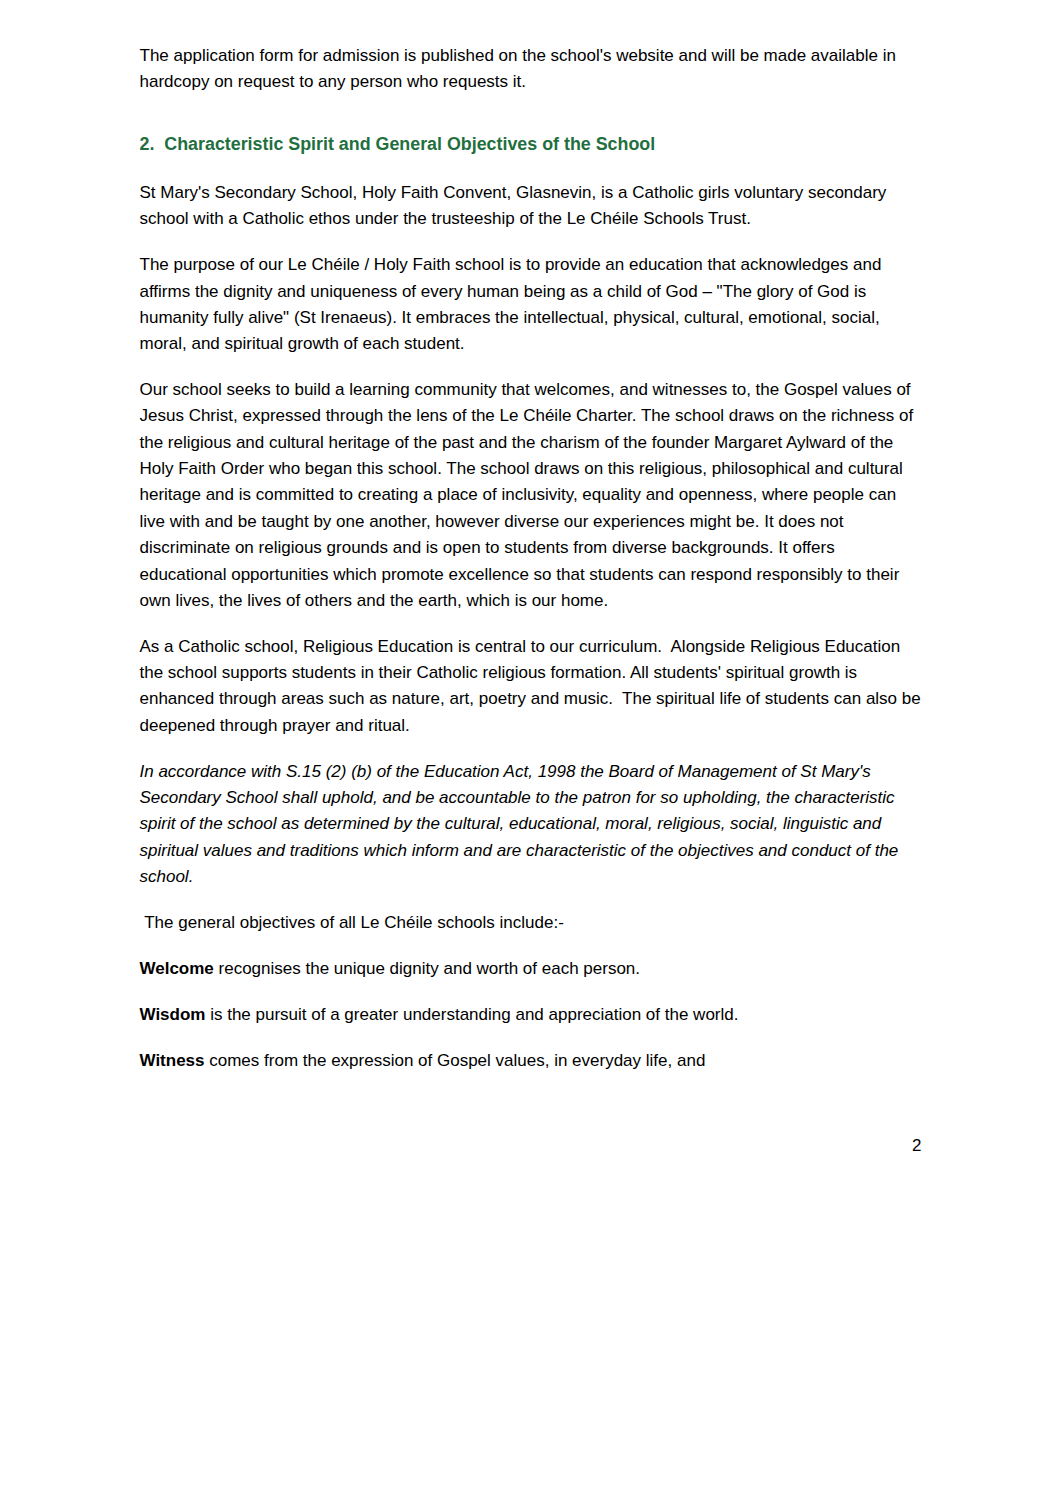The application form for admission is published on the school's website and will be made available in hardcopy on request to any person who requests it.
2. Characteristic Spirit and General Objectives of the School
St Mary's Secondary School, Holy Faith Convent, Glasnevin, is a Catholic girls voluntary secondary school with a Catholic ethos under the trusteeship of the Le Chéile Schools Trust.
The purpose of our Le Chéile / Holy Faith school is to provide an education that acknowledges and affirms the dignity and uniqueness of every human being as a child of God – "The glory of God is humanity fully alive" (St Irenaeus). It embraces the intellectual, physical, cultural, emotional, social, moral, and spiritual growth of each student.
Our school seeks to build a learning community that welcomes, and witnesses to, the Gospel values of Jesus Christ, expressed through the lens of the Le Chéile Charter. The school draws on the richness of the religious and cultural heritage of the past and the charism of the founder Margaret Aylward of the Holy Faith Order who began this school. The school draws on this religious, philosophical and cultural heritage and is committed to creating a place of inclusivity, equality and openness, where people can live with and be taught by one another, however diverse our experiences might be. It does not discriminate on religious grounds and is open to students from diverse backgrounds. It offers educational opportunities which promote excellence so that students can respond responsibly to their own lives, the lives of others and the earth, which is our home.
As a Catholic school, Religious Education is central to our curriculum. Alongside Religious Education the school supports students in their Catholic religious formation. All students' spiritual growth is enhanced through areas such as nature, art, poetry and music. The spiritual life of students can also be deepened through prayer and ritual.
In accordance with S.15 (2) (b) of the Education Act, 1998 the Board of Management of St Mary's Secondary School shall uphold, and be accountable to the patron for so upholding, the characteristic spirit of the school as determined by the cultural, educational, moral, religious, social, linguistic and spiritual values and traditions which inform and are characteristic of the objectives and conduct of the school.
The general objectives of all Le Chéile schools include:-
Welcome recognises the unique dignity and worth of each person.
Wisdom is the pursuit of a greater understanding and appreciation of the world.
Witness comes from the expression of Gospel values, in everyday life, and
2